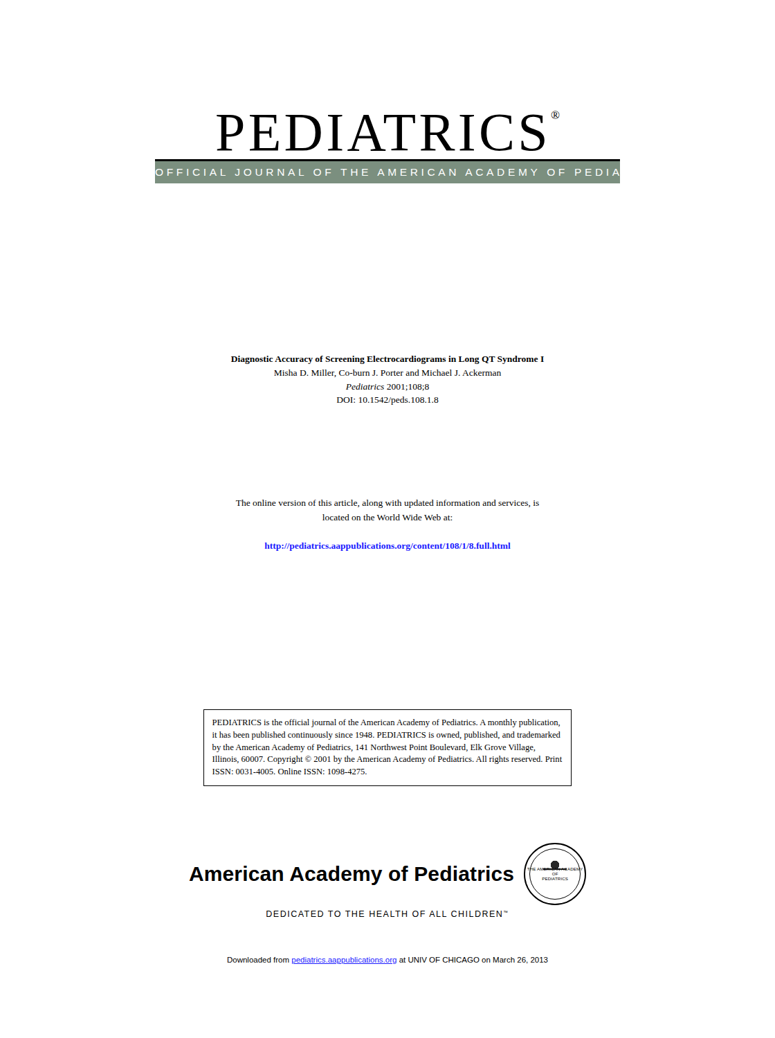PEDIATRICS®
OFFICIAL JOURNAL OF THE AMERICAN ACADEMY OF PEDIATRICS
Diagnostic Accuracy of Screening Electrocardiograms in Long QT Syndrome I
Misha D. Miller, Co-burn J. Porter and Michael J. Ackerman
Pediatrics 2001;108;8
DOI: 10.1542/peds.108.1.8
The online version of this article, along with updated information and services, is
located on the World Wide Web at: http://pediatrics.aappublications.org/content/108/1/8.full.html
PEDIATRICS is the official journal of the American Academy of Pediatrics. A monthly publication, it has been published continuously since 1948. PEDIATRICS is owned, published, and trademarked by the American Academy of Pediatrics, 141 Northwest Point Boulevard, Elk Grove Village, Illinois, 60007. Copyright © 2001 by the American Academy of Pediatrics. All rights reserved. Print ISSN: 0031-4005. Online ISSN: 1098-4275.
American Academy of Pediatrics
THE AMERICAN ACADEMY
OF
PEDIATRICS
DEDICATED TO THE HEALTH OF ALL CHILDREN™
Downloaded from pediatrics.aappublications.org at UNIV OF CHICAGO on March 26, 2013